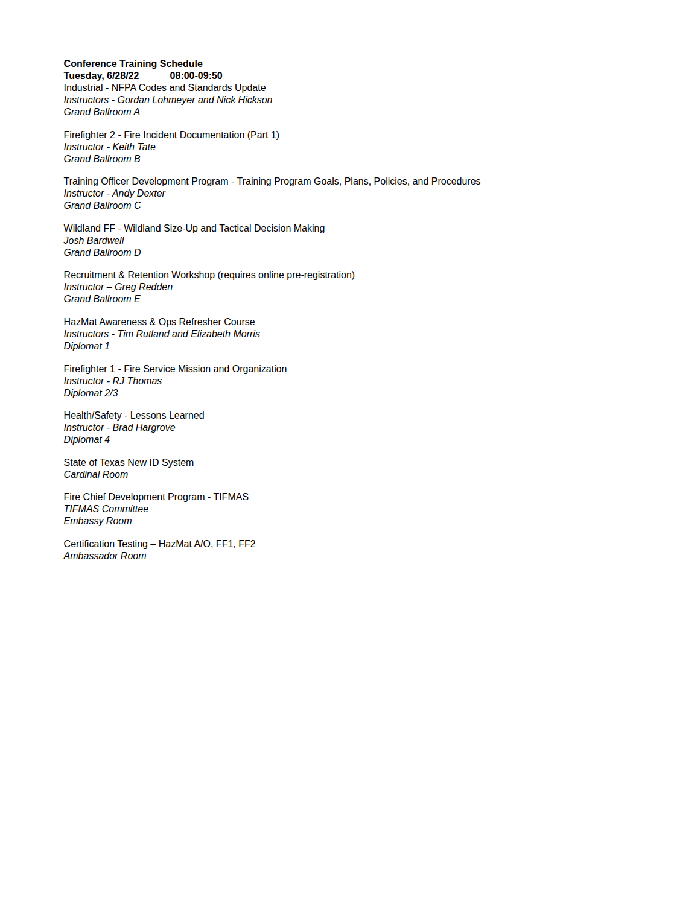Conference Training Schedule
Tuesday, 6/28/2208:00-09:50
Industrial - NFPA Codes and Standards Update
Instructors - Gordan Lohmeyer and Nick Hickson
Grand Ballroom A
Firefighter 2 - Fire Incident Documentation (Part 1)
Instructor - Keith Tate
Grand Ballroom B
Training Officer Development Program - Training Program Goals, Plans, Policies, and Procedures
Instructor - Andy Dexter
Grand Ballroom C
Wildland FF - Wildland Size-Up and Tactical Decision Making
Josh Bardwell
Grand Ballroom D
Recruitment & Retention Workshop (requires online pre-registration)
Instructor – Greg Redden
Grand Ballroom E
HazMat Awareness & Ops Refresher Course
Instructors - Tim Rutland and Elizabeth Morris
Diplomat 1
Firefighter 1 - Fire Service Mission and Organization
Instructor - RJ Thomas
Diplomat 2/3
Health/Safety - Lessons Learned
Instructor - Brad Hargrove
Diplomat 4
State of Texas New ID System
Cardinal Room
Fire Chief Development Program - TIFMAS
TIFMAS Committee
Embassy Room
Certification Testing – HazMat A/O, FF1, FF2
Ambassador Room